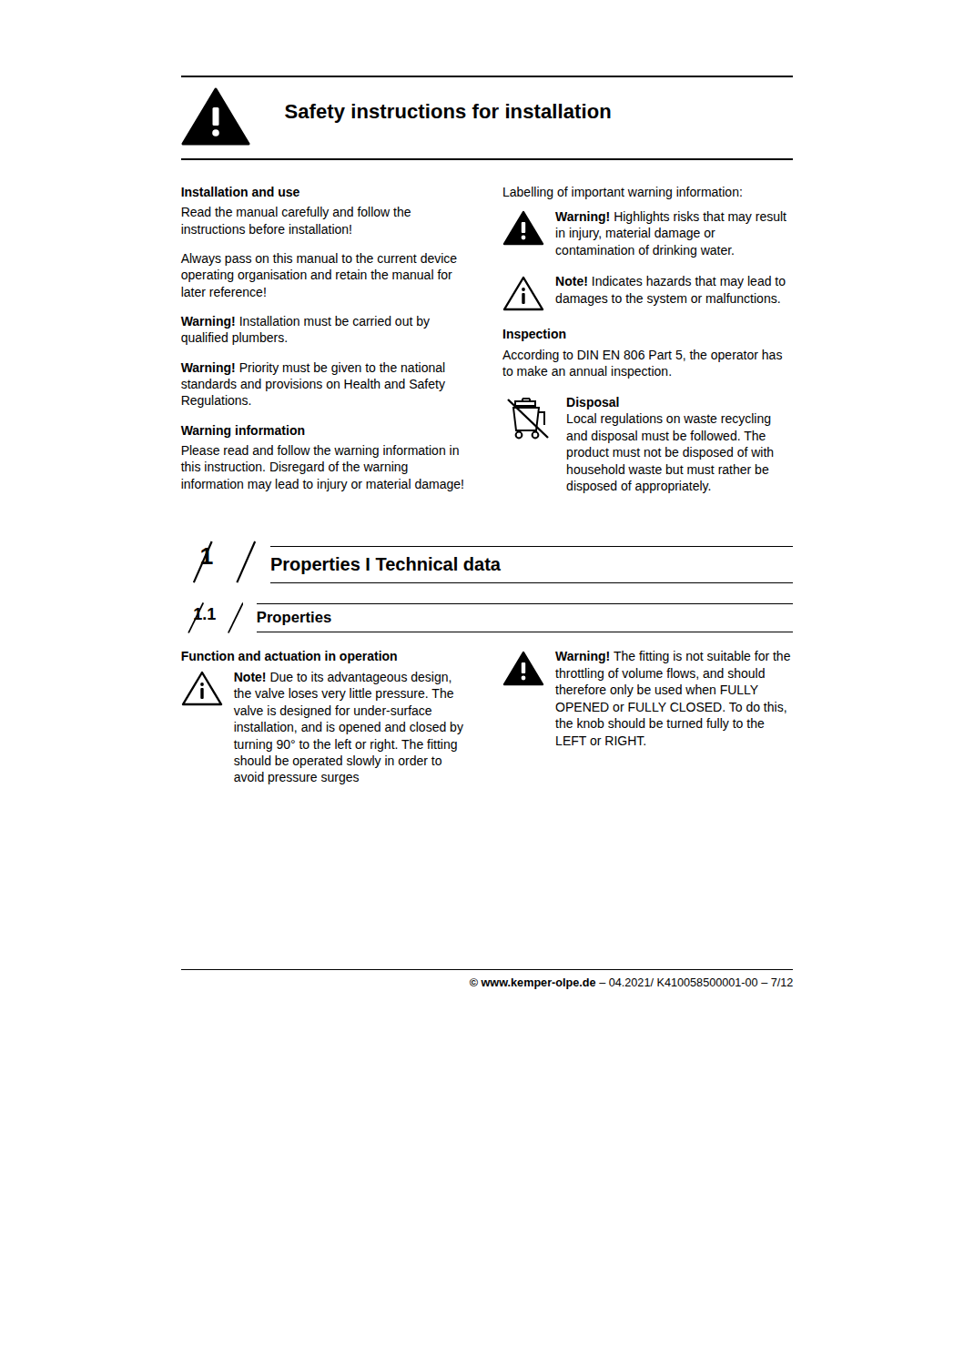Safety instructions for installation
Installation and use
Read the manual carefully and follow the instructions before installation!
Always pass on this manual to the current device operating organisation and retain the manual for later reference!
Warning! Installation must be carried out by qualified plumbers.
Warning! Priority must be given to the national standards and provisions on Health and Safety Regulations.
Warning information
Please read and follow the warning information in this instruction. Disregard of the warning information may lead to injury or material damage!
Labelling of important warning information:
Warning! Highlights risks that may result in injury, material damage or contamination of drinking water.
Note! Indicates hazards that may lead to damages to the system or malfunctions.
Inspection
According to DIN EN 806 Part 5, the operator has to make an annual inspection.
Disposal
Local regulations on waste recycling and disposal must be followed. The product must not be disposed of with household waste but must rather be disposed of appropriately.
1
Properties I Technical data
1.1
Properties
Function and actuation in operation
Note! Due to its advantageous design, the valve loses very little pressure. The valve is designed for under-surface installation, and is opened and closed by turning 90° to the left or right. The fitting should be operated slowly in order to avoid pressure surges
Warning! The fitting is not suitable for the throttling of volume flows, and should therefore only be used when FULLY OPENED or FULLY CLOSED. To do this, the knob should be turned fully to the LEFT or RIGHT.
© www.kemper-olpe.de – 04.2021/ K410058500001-00 – 7/12